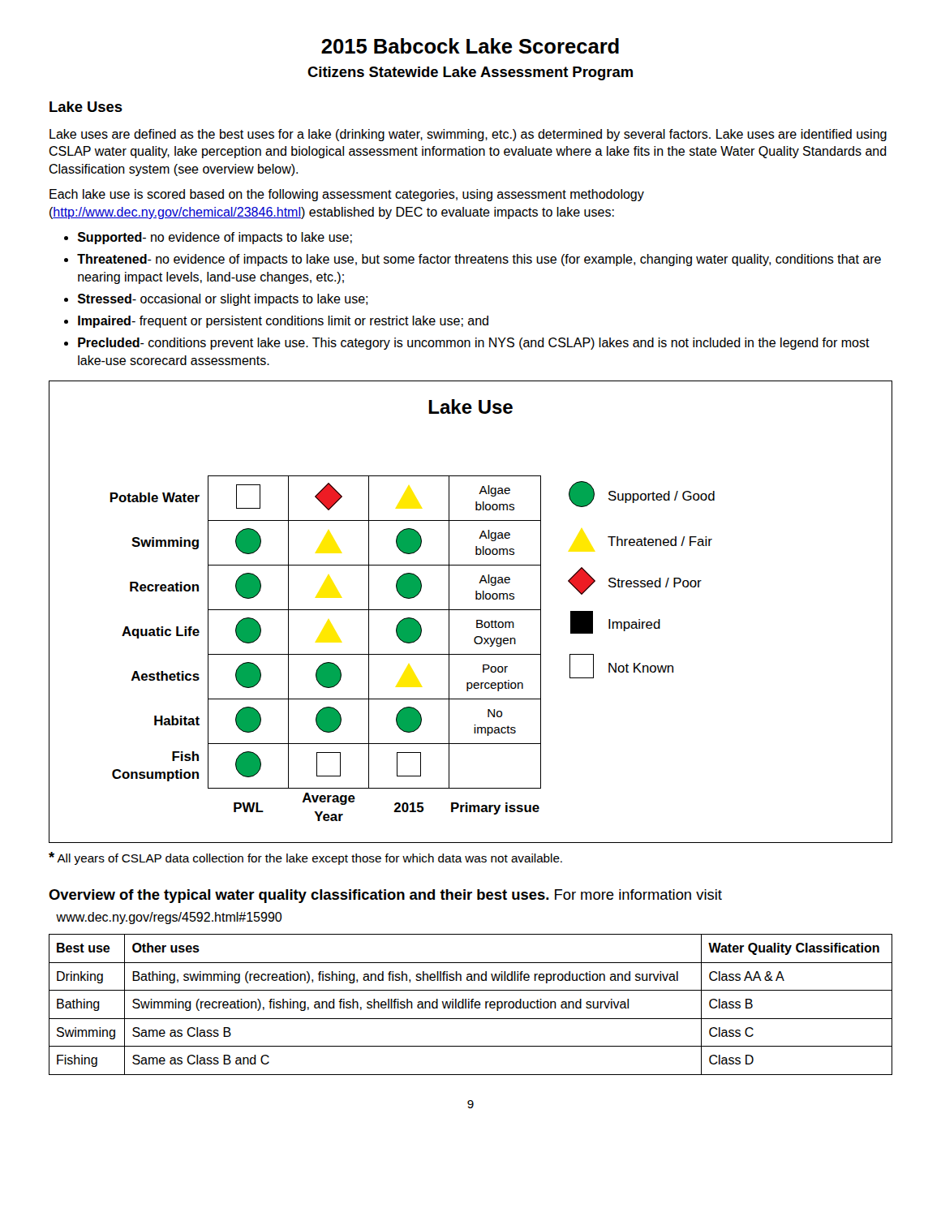2015 Babcock Lake Scorecard
Citizens Statewide Lake Assessment Program
Lake Uses
Lake uses are defined as the best uses for a lake (drinking water, swimming, etc.) as determined by several factors. Lake uses are identified using CSLAP water quality, lake perception and biological assessment information to evaluate where a lake fits in the state Water Quality Standards and Classification system (see overview below).
Each lake use is scored based on the following assessment categories, using assessment methodology (http://www.dec.ny.gov/chemical/23846.html) established by DEC to evaluate impacts to lake uses:
Supported- no evidence of impacts to lake use;
Threatened- no evidence of impacts to lake use, but some factor threatens this use (for example, changing water quality, conditions that are nearing impact levels, land-use changes, etc.);
Stressed- occasional or slight impacts to lake use;
Impaired- frequent or persistent conditions limit or restrict lake use; and
Precluded- conditions prevent lake use. This category is uncommon in NYS (and CSLAP) lakes and is not included in the legend for most lake-use scorecard assessments.
Lake Use
| Potable Water | | | | Algae blooms |
| Swimming | | | | Algae blooms |
| Recreation | | | | Algae blooms |
| Aquatic Life | | | | Bottom Oxygen |
| Aesthetics | | | | Poor perception |
| Habitat | | | | No impacts |
| Fish Consumption | | | | |
| | PWL | Average Year | 2015 | Primary issue |
Supported / Good
Threatened / Fair
Stressed / Poor
Impaired
Not Known
* All years of CSLAP data collection for the lake except those for which data was not available.
Overview of the typical water quality classification and their best uses. For more information visit
www.dec.ny.gov/regs/4592.html#15990
| Best use | Other uses | Water Quality Classification |
| --- | --- | --- |
| Drinking | Bathing, swimming (recreation), fishing, and fish, shellfish and wildlife reproduction and survival | Class AA & A |
| Bathing | Swimming (recreation), fishing, and fish, shellfish and wildlife reproduction and survival | Class B |
| Swimming | Same as Class B | Class C |
| Fishing | Same as Class B and C | Class D |
9